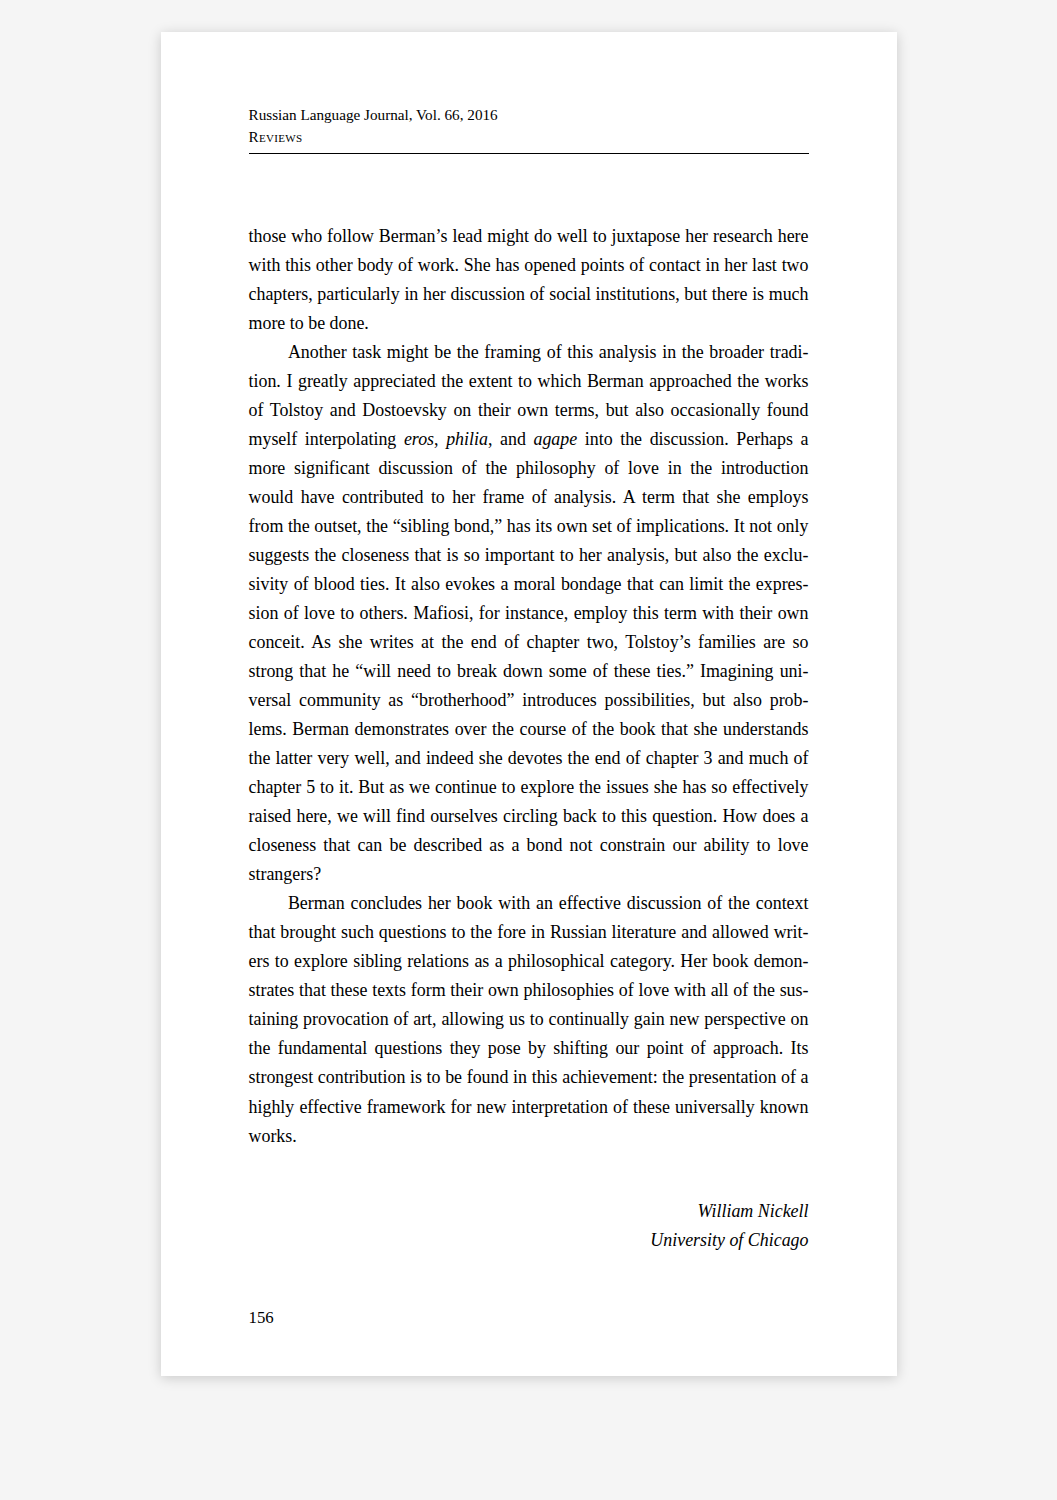Russian Language Journal, Vol. 66, 2016 Reviews
those who follow Berman’s lead might do well to juxtapose her research here with this other body of work. She has opened points of contact in her last two chapters, particularly in her discussion of social institutions, but there is much more to be done.
Another task might be the framing of this analysis in the broader tradition. I greatly appreciated the extent to which Berman approached the works of Tolstoy and Dostoevsky on their own terms, but also occasionally found myself interpolating eros, philia, and agape into the discussion. Perhaps a more significant discussion of the philosophy of love in the introduction would have contributed to her frame of analysis. A term that she employs from the outset, the “sibling bond,” has its own set of implications. It not only suggests the closeness that is so important to her analysis, but also the exclusivity of blood ties. It also evokes a moral bondage that can limit the expression of love to others. Mafiosi, for instance, employ this term with their own conceit. As she writes at the end of chapter two, Tolstoy’s families are so strong that he “will need to break down some of these ties.” Imagining universal community as “brotherhood” introduces possibilities, but also problems. Berman demonstrates over the course of the book that she understands the latter very well, and indeed she devotes the end of chapter 3 and much of chapter 5 to it. But as we continue to explore the issues she has so effectively raised here, we will find ourselves circling back to this question. How does a closeness that can be described as a bond not constrain our ability to love strangers?
Berman concludes her book with an effective discussion of the context that brought such questions to the fore in Russian literature and allowed writers to explore sibling relations as a philosophical category. Her book demonstrates that these texts form their own philosophies of love with all of the sustaining provocation of art, allowing us to continually gain new perspective on the fundamental questions they pose by shifting our point of approach. Its strongest contribution is to be found in this achievement: the presentation of a highly effective framework for new interpretation of these universally known works.
William Nickell
University of Chicago
156